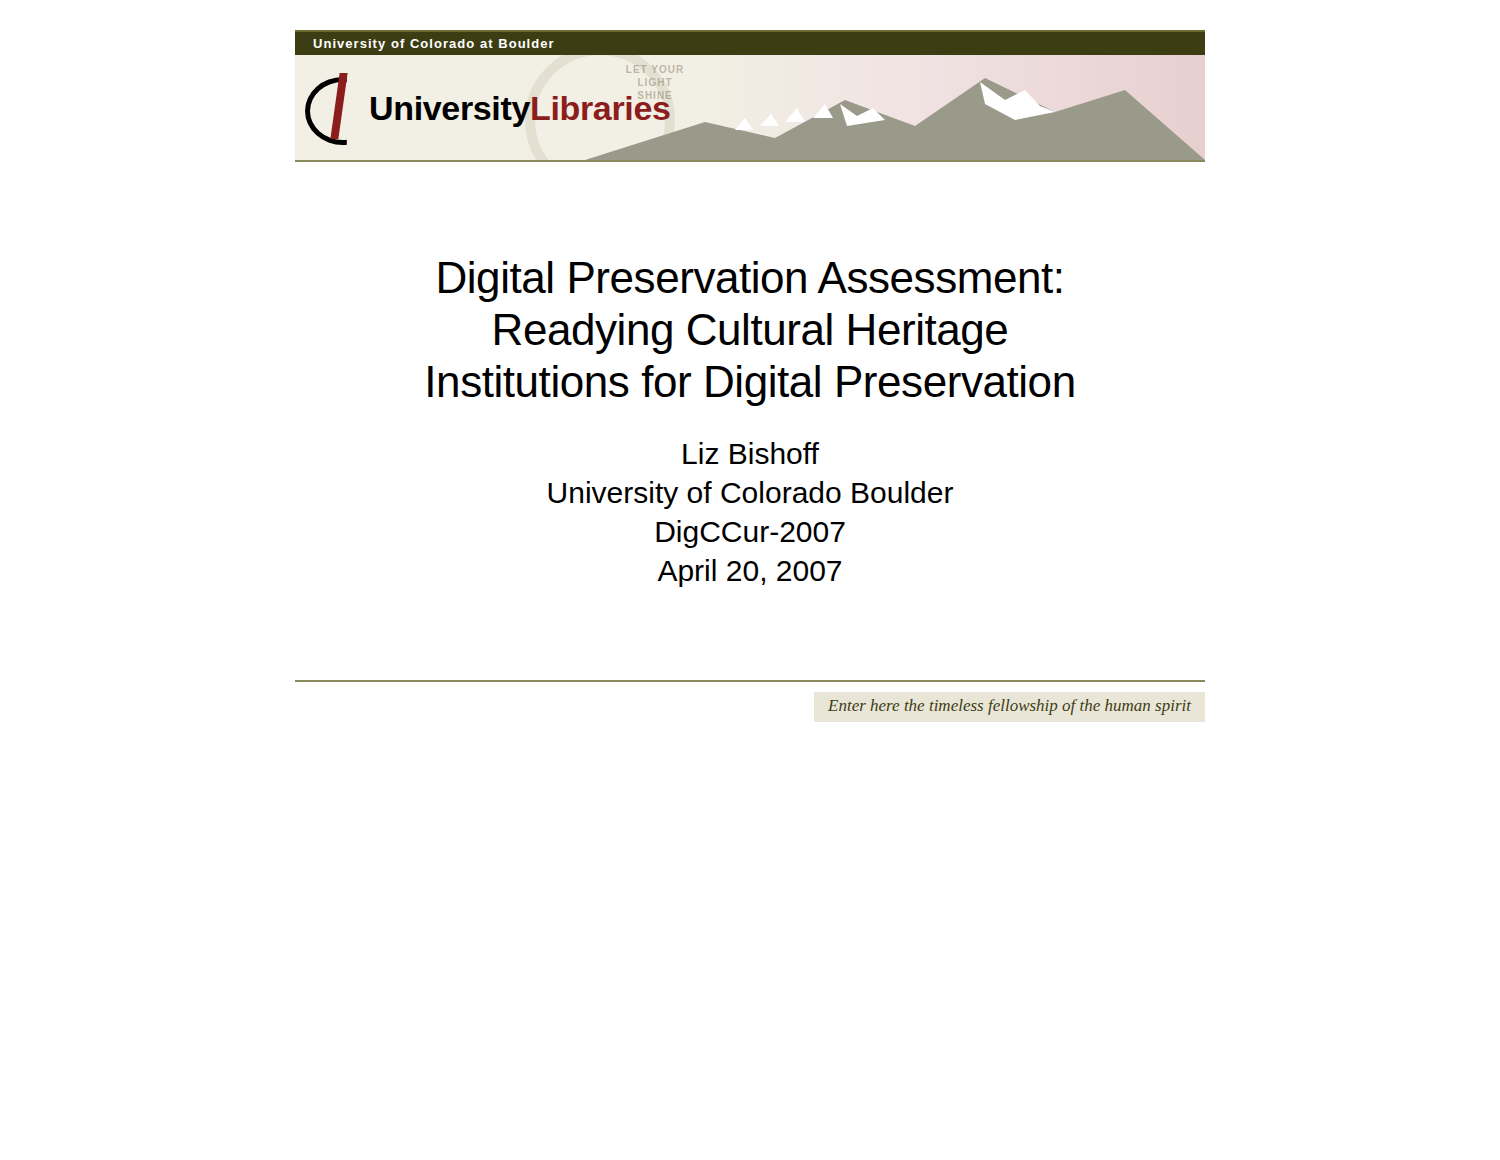University of Colorado at Boulder
LET YOUR
LIGHT
SHINE
University Libraries
Digital Preservation Assessment:
Readying Cultural Heritage
Institutions for Digital Preservation
Liz Bishoff
University of Colorado Boulder
DigCCur-2007
April 20, 2007
Enter here the timeless fellowship of the human spirit